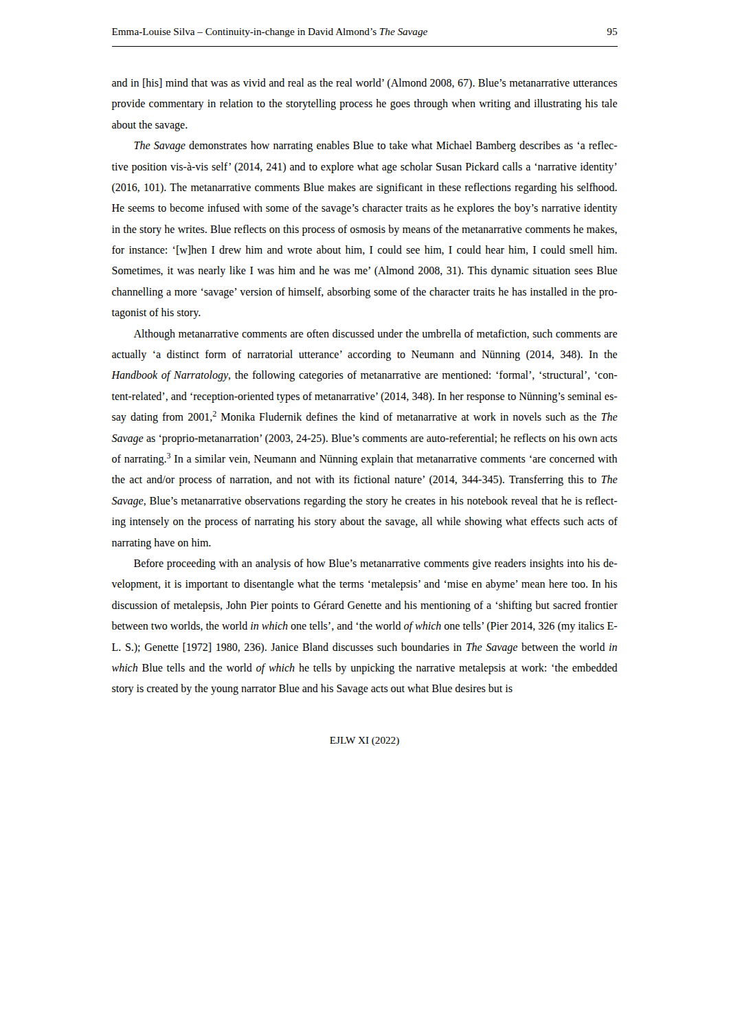Emma-Louise Silva – Continuity-in-change in David Almond’s The Savage 95
and in [his] mind that was as vivid and real as the real world’ (Almond 2008, 67). Blue’s metanarrative utterances provide commentary in relation to the storytelling process he goes through when writing and illustrating his tale about the savage.
The Savage demonstrates how narrating enables Blue to take what Michael Bamberg describes as ‘a reflective position vis-à-vis self’ (2014, 241) and to explore what age scholar Susan Pickard calls a ‘narrative identity’ (2016, 101). The metanarrative comments Blue makes are significant in these reflections regarding his selfhood. He seems to become infused with some of the savage’s character traits as he explores the boy’s narrative identity in the story he writes. Blue reflects on this process of osmosis by means of the metanarrative comments he makes, for instance: ‘[w]hen I drew him and wrote about him, I could see him, I could hear him, I could smell him. Sometimes, it was nearly like I was him and he was me’ (Almond 2008, 31). This dynamic situation sees Blue channelling a more ‘savage’ version of himself, absorbing some of the character traits he has installed in the protagonist of his story.
Although metanarrative comments are often discussed under the umbrella of metafiction, such comments are actually ‘a distinct form of narratorial utterance’ according to Neumann and Nünning (2014, 348). In the Handbook of Narratology, the following categories of metanarrative are mentioned: ‘formal’, ‘structural’, ‘content-related’, and ‘reception-oriented types of metanarrative’ (2014, 348). In her response to Nünning’s seminal essay dating from 2001,2 Monika Fludernik defines the kind of metanarrative at work in novels such as the The Savage as ‘proprio-metanarration’ (2003, 24-25). Blue’s comments are auto-referential; he reflects on his own acts of narrating.3 In a similar vein, Neumann and Nünning explain that metanarrative comments ‘are concerned with the act and/or process of narration, and not with its fictional nature’ (2014, 344-345). Transferring this to The Savage, Blue’s metanarrative observations regarding the story he creates in his notebook reveal that he is reflecting intensely on the process of narrating his story about the savage, all while showing what effects such acts of narrating have on him.
Before proceeding with an analysis of how Blue’s metanarrative comments give readers insights into his development, it is important to disentangle what the terms ‘metalepsis’ and ‘mise en abyme’ mean here too. In his discussion of metalepsis, John Pier points to Gérard Genette and his mentioning of a ‘shifting but sacred frontier between two worlds, the world in which one tells’, and ‘the world of which one tells’ (Pier 2014, 326 (my italics E-L. S.); Genette [1972] 1980, 236). Janice Bland discusses such boundaries in The Savage between the world in which Blue tells and the world of which he tells by unpicking the narrative metalepsis at work: ‘the embedded story is created by the young narrator Blue and his Savage acts out what Blue desires but is
EJLW XI (2022)